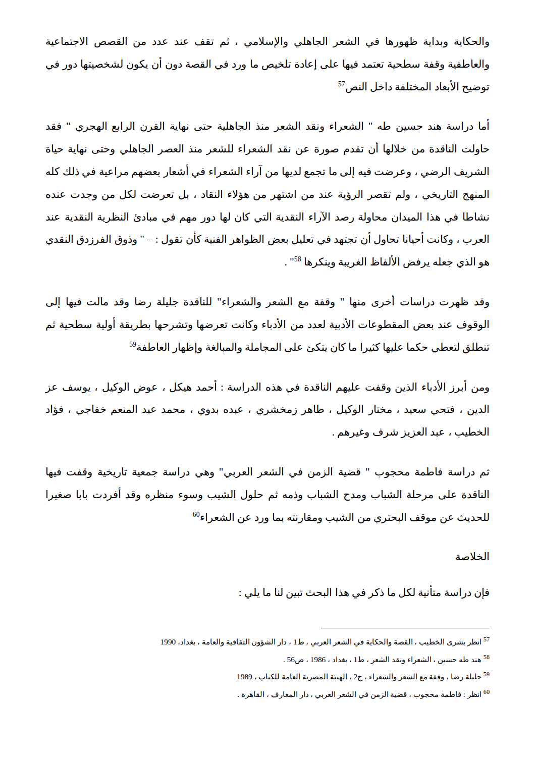والحكاية وبداية ظهورها في الشعر الجاهلي والإسلامي ، ثم تقف عند عدد من القصص الاجتماعية والعاطفية وقفة سطحية تعتمد فيها على إعادة تلخيص ما ورد في القصة دون أن يكون لشخصيتها دور في توضيح الأبعاد المختلفة داخل النص57
أما دراسة هند حسين طه " الشعراء ونقد الشعر منذ الجاهلية حتى نهاية القرن الرابع الهجري " فقد حاولت الناقدة من خلالها أن تقدم صورة عن نقد الشعراء للشعر منذ العصر الجاهلي وحتى نهاية حياة الشريف الرضي ، وعرضت فيه إلى ما تجمع لديها من آراء الشعراء في أشعار بعضهم مراعية في ذلك كله المنهج التاريخي ، ولم تقصر الرؤية عند من اشتهر من هؤلاء النقاد ، بل تعرضت لكل من وجدت عنده نشاطا في هذا الميدان محاولة رصد الآراء النقدية التي كان لها دور مهم في مبادئ النظرية النقدية عند العرب ، وكانت أحيانا تحاول أن تجتهد في تعليل بعض الظواهر الفنية كأن تقول : – " وذوق الفرزدق النقدي هو الذي جعله يرفض الألفاظ الغريبة وينكرها 58" .
وقد ظهرت دراسات أخرى منها " وقفة مع الشعر والشعراء" للناقدة جليلة رضا وقد مالت فيها إلى الوقوف عند بعض المقطوعات الأدبية لعدد من الأدباء وكانت تعرضها وتشرحها بطريقة أولية سطحية ثم تنطلق لتعطي حكما عليها كثيرا ما كان يتكئ على المجاملة والمبالغة وإظهار العاطفة59
ومن أبرز الأدباء الذين وقفت عليهم الناقدة في هذه الدراسة : أحمد هيكل ، عوض الوكيل ، يوسف عز الدين ، فتحي سعيد ، مختار الوكيل ، طاهر زمخشري ، عبده بدوي ، محمد عبد المنعم خفاجي ، فؤاد الخطيب ، عبد العزيز شرف وغيرهم .
ثم دراسة فاطمة محجوب " قضية الزمن في الشعر العربي" وهي دراسة جمعية تاريخية وقفت فيها الناقدة على مرحلة الشباب ومدح الشباب وذمه ثم حلول الشيب وسوء منظره وقد أفردت بابا صغيرا للحديث عن موقف البحتري من الشيب ومقارنته بما ورد عن الشعراء60
الخلاصة
فإن دراسة متأنية لكل ما ذكر في هذا البحث تبين لنا ما يلي :
57 انظر بشرى الخطيب ، القصة والحكاية في الشعر العربي ، ط1 ، دار الشؤون الثقافية والعامة ، بغداد، 1990
58 هند طه حسين ، الشعراء ونقد الشعر ، ط1 ، بغداد ، 1986 ، ص56 .
59 جليلة رضا ، وقفة مع الشعر والشعراء ، ج2 ، الهيئة المصرية العامة للكتاب ، 1989
60 انظر : فاطمة محجوب ، قضية الزمن في الشعر العربي ، دار المعارف ، القاهرة .